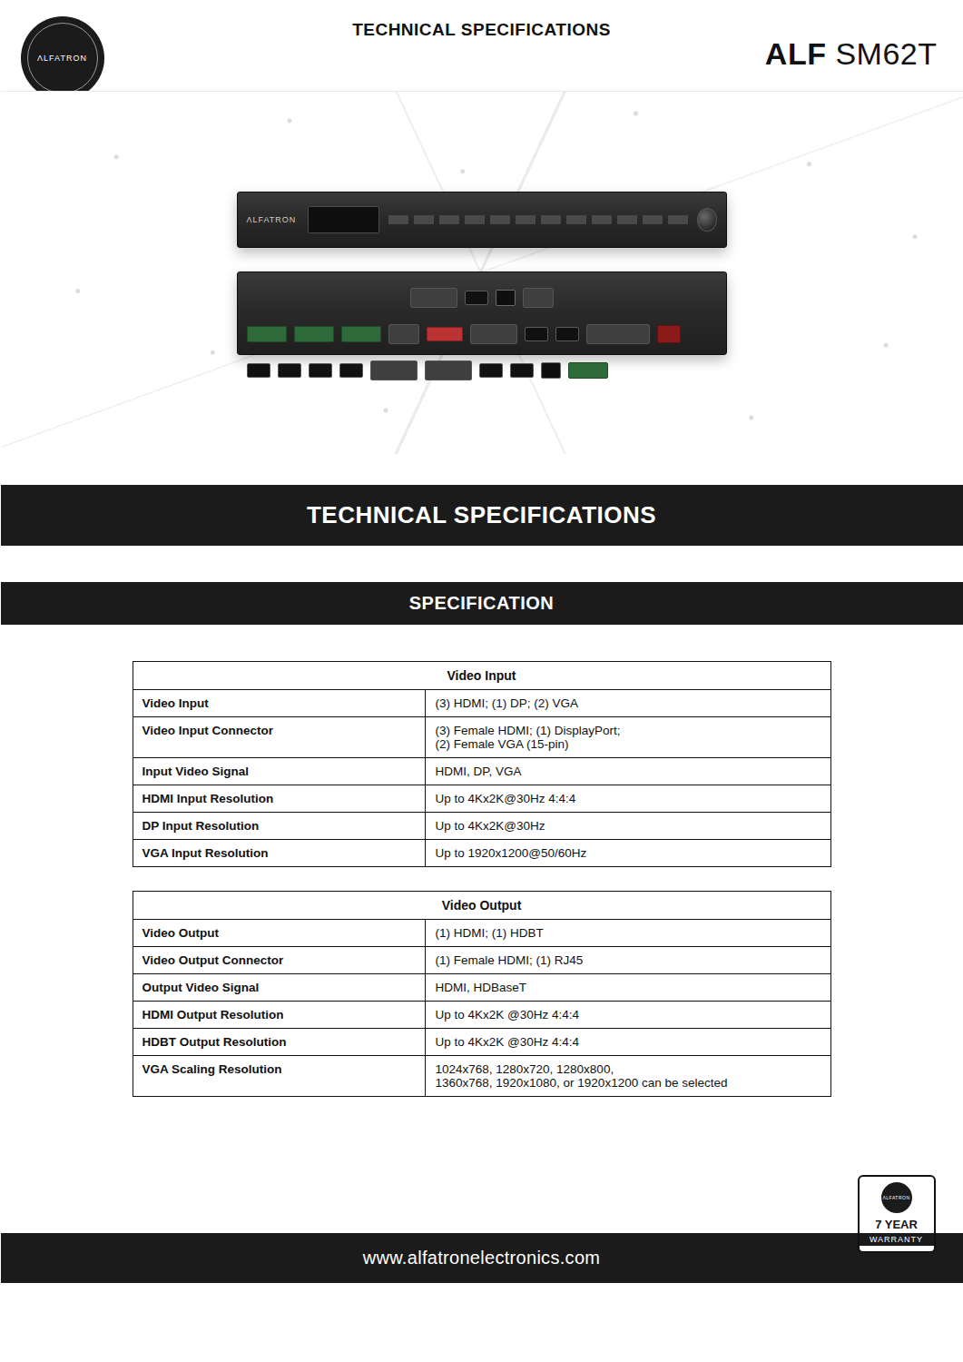ΛLFATRON
Technical Specifications
ALF SM62T
ΛLFATRON
Technical Specifications
Specification
Video Input
| Video Input | (3) HDMI; (1) DP; (2) VGA |
| Video Input Connector | (3) Female HDMI; (1) DisplayPort; (2) Female VGA (15-pin) |
| Input Video Signal | HDMI, DP, VGA |
| HDMI Input Resolution | Up to 4Kx2K@30Hz 4:4:4 |
| DP Input Resolution | Up to 4Kx2K@30Hz |
| VGA Input Resolution | Up to 1920x1200@50/60Hz |
Video Output
| Video Output | (1) HDMI; (1) HDBT |
| Video Output Connector | (1) Female HDMI; (1) RJ45 |
| Output Video Signal | HDMI, HDBaseT |
| HDMI Output Resolution | Up to 4Kx2K @30Hz 4:4:4 |
| HDBT Output Resolution | Up to 4Kx2K @30Hz 4:4:4 |
| VGA Scaling Resolution | 1024x768, 1280x720, 1280x800, 1360x768, 1920x1080, or 1920x1200 can be selected |
ΛLFATRON
7 YEAR
WARRANTY
www.alfatronelectronics.com